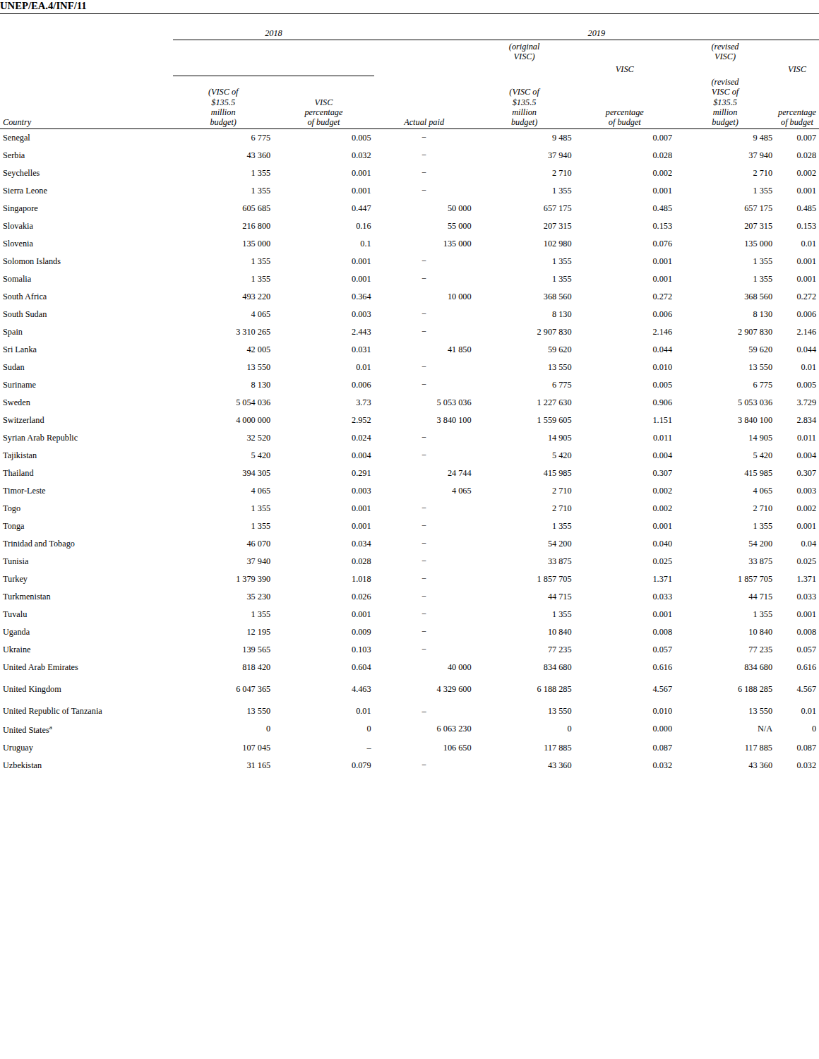UNEP/EA.4/INF/11
| | 2018 | 2019 |
| --- | --- | --- |
| | | | | (original VISC) | | (revised VISC) | |
| | | | | VISC | | VISC |
| Country | (VISC of $135.5 million budget) | VISC percentage of budget | Actual paid | (VISC of $135.5 million budget) | percentage of budget | (revised VISC of $135.5 million budget) | percentage of budget |
| Senegal | 6 775 | 0.005 | − | 9 485 | 0.007 | 9 485 | 0.007 |
| Serbia | 43 360 | 0.032 | − | 37 940 | 0.028 | 37 940 | 0.028 |
| Seychelles | 1 355 | 0.001 | − | 2 710 | 0.002 | 2 710 | 0.002 |
| Sierra Leone | 1 355 | 0.001 | − | 1 355 | 0.001 | 1 355 | 0.001 |
| Singapore | 605 685 | 0.447 | 50 000 | 657 175 | 0.485 | 657 175 | 0.485 |
| Slovakia | 216 800 | 0.16 | 55 000 | 207 315 | 0.153 | 207 315 | 0.153 |
| Slovenia | 135 000 | 0.1 | 135 000 | 102 980 | 0.076 | 135 000 | 0.01 |
| Solomon Islands | 1 355 | 0.001 | − | 1 355 | 0.001 | 1 355 | 0.001 |
| Somalia | 1 355 | 0.001 | − | 1 355 | 0.001 | 1 355 | 0.001 |
| South Africa | 493 220 | 0.364 | 10 000 | 368 560 | 0.272 | 368 560 | 0.272 |
| South Sudan | 4 065 | 0.003 | − | 8 130 | 0.006 | 8 130 | 0.006 |
| Spain | 3 310 265 | 2.443 | − | 2 907 830 | 2.146 | 2 907 830 | 2.146 |
| Sri Lanka | 42 005 | 0.031 | 41 850 | 59 620 | 0.044 | 59 620 | 0.044 |
| Sudan | 13 550 | 0.01 | − | 13 550 | 0.010 | 13 550 | 0.01 |
| Suriname | 8 130 | 0.006 | − | 6 775 | 0.005 | 6 775 | 0.005 |
| Sweden | 5 054 036 | 3.73 | 5 053 036 | 1 227 630 | 0.906 | 5 053 036 | 3.729 |
| Switzerland | 4 000 000 | 2.952 | 3 840 100 | 1 559 605 | 1.151 | 3 840 100 | 2.834 |
| Syrian Arab Republic | 32 520 | 0.024 | − | 14 905 | 0.011 | 14 905 | 0.011 |
| Tajikistan | 5 420 | 0.004 | − | 5 420 | 0.004 | 5 420 | 0.004 |
| Thailand | 394 305 | 0.291 | 24 744 | 415 985 | 0.307 | 415 985 | 0.307 |
| Timor-Leste | 4 065 | 0.003 | 4 065 | 2 710 | 0.002 | 4 065 | 0.003 |
| Togo | 1 355 | 0.001 | − | 2 710 | 0.002 | 2 710 | 0.002 |
| Tonga | 1 355 | 0.001 | − | 1 355 | 0.001 | 1 355 | 0.001 |
| Trinidad and Tobago | 46 070 | 0.034 | − | 54 200 | 0.040 | 54 200 | 0.04 |
| Tunisia | 37 940 | 0.028 | − | 33 875 | 0.025 | 33 875 | 0.025 |
| Turkey | 1 379 390 | 1.018 | − | 1 857 705 | 1.371 | 1 857 705 | 1.371 |
| Turkmenistan | 35 230 | 0.026 | − | 44 715 | 0.033 | 44 715 | 0.033 |
| Tuvalu | 1 355 | 0.001 | − | 1 355 | 0.001 | 1 355 | 0.001 |
| Uganda | 12 195 | 0.009 | − | 10 840 | 0.008 | 10 840 | 0.008 |
| Ukraine | 139 565 | 0.103 | − | 77 235 | 0.057 | 77 235 | 0.057 |
| United Arab Emirates | 818 420 | 0.604 | 40 000 | 834 680 | 0.616 | 834 680 | 0.616 |
| United Kingdom | 6 047 365 | 4.463 | 4 329 600 | 6 188 285 | 4.567 | 6 188 285 | 4.567 |
| United Republic of Tanzania | 13 550 | 0.01 | – | 13 550 | 0.010 | 13 550 | 0.01 |
| United States a | 0 | 0 | 6 063 230 | 0 | 0.000 | N/A | 0 |
| Uruguay | 107 045 | – | 106 650 | 117 885 | 0.087 | 117 885 | 0.087 |
| Uzbekistan | 31 165 | 0.079 | − | 43 360 | 0.032 | 43 360 | 0.032 |